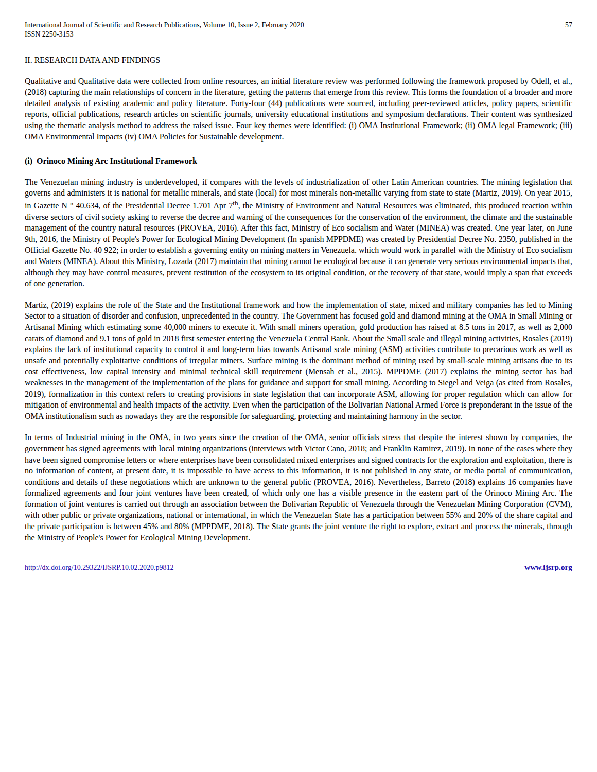International Journal of Scientific and Research Publications, Volume 10, Issue 2, February 2020
ISSN 2250-3153
57
II. RESEARCH DATA AND FINDINGS
Qualitative and Qualitative data were collected from online resources, an initial literature review was performed following the framework proposed by Odell, et al., (2018) capturing the main relationships of concern in the literature, getting the patterns that emerge from this review. This forms the foundation of a broader and more detailed analysis of existing academic and policy literature. Forty-four (44) publications were sourced, including peer-reviewed articles, policy papers, scientific reports, official publications, research articles on scientific journals, university educational institutions and symposium declarations. Their content was synthesized using the thematic analysis method to address the raised issue. Four key themes were identified: (i) OMA Institutional Framework; (ii) OMA legal Framework; (iii) OMA Environmental Impacts (iv) OMA Policies for Sustainable development.
(i) Orinoco Mining Arc Institutional Framework
The Venezuelan mining industry is underdeveloped, if compares with the levels of industrialization of other Latin American countries. The mining legislation that governs and administers it is national for metallic minerals, and state (local) for most minerals non-metallic varying from state to state (Martiz, 2019). On year 2015, in Gazette N ° 40.634, of the Presidential Decree 1.701 Apr 7th, the Ministry of Environment and Natural Resources was eliminated, this produced reaction within diverse sectors of civil society asking to reverse the decree and warning of the consequences for the conservation of the environment, the climate and the sustainable management of the country natural resources (PROVEA, 2016). After this fact, Ministry of Eco socialism and Water (MINEA) was created. One year later, on June 9th, 2016, the Ministry of People's Power for Ecological Mining Development (In spanish MPPDME) was created by Presidential Decree No. 2350, published in the Official Gazette No. 40 922; in order to establish a governing entity on mining matters in Venezuela. which would work in parallel with the Ministry of Eco socialism and Waters (MINEA). About this Ministry, Lozada (2017) maintain that mining cannot be ecological because it can generate very serious environmental impacts that, although they may have control measures, prevent restitution of the ecosystem to its original condition, or the recovery of that state, would imply a span that exceeds of one generation.
Martiz, (2019) explains the role of the State and the Institutional framework and how the implementation of state, mixed and military companies has led to Mining Sector to a situation of disorder and confusion, unprecedented in the country. The Government has focused gold and diamond mining at the OMA in Small Mining or Artisanal Mining which estimating some 40,000 miners to execute it. With small miners operation, gold production has raised at 8.5 tons in 2017, as well as 2,000 carats of diamond and 9.1 tons of gold in 2018 first semester entering the Venezuela Central Bank. About the Small scale and illegal mining activities, Rosales (2019) explains the lack of institutional capacity to control it and long-term bias towards Artisanal scale mining (ASM) activities contribute to precarious work as well as unsafe and potentially exploitative conditions of irregular miners. Surface mining is the dominant method of mining used by small-scale mining artisans due to its cost effectiveness, low capital intensity and minimal technical skill requirement (Mensah et al., 2015). MPPDME (2017) explains the mining sector has had weaknesses in the management of the implementation of the plans for guidance and support for small mining. According to Siegel and Veiga (as cited from Rosales, 2019), formalization in this context refers to creating provisions in state legislation that can incorporate ASM, allowing for proper regulation which can allow for mitigation of environmental and health impacts of the activity. Even when the participation of the Bolivarian National Armed Force is preponderant in the issue of the OMA institutionalism such as nowadays they are the responsible for safeguarding, protecting and maintaining harmony in the sector.
In terms of Industrial mining in the OMA, in two years since the creation of the OMA, senior officials stress that despite the interest shown by companies, the government has signed agreements with local mining organizations (interviews with Victor Cano, 2018; and Franklin Ramirez, 2019). In none of the cases where they have been signed compromise letters or where enterprises have been consolidated mixed enterprises and signed contracts for the exploration and exploitation, there is no information of content, at present date, it is impossible to have access to this information, it is not published in any state, or media portal of communication, conditions and details of these negotiations which are unknown to the general public (PROVEA, 2016). Nevertheless, Barreto (2018) explains 16 companies have formalized agreements and four joint ventures have been created, of which only one has a visible presence in the eastern part of the Orinoco Mining Arc. The formation of joint ventures is carried out through an association between the Bolivarian Republic of Venezuela through the Venezuelan Mining Corporation (CVM), with other public or private organizations, national or international, in which the Venezuelan State has a participation between 55% and 20% of the share capital and the private participation is between 45% and 80% (MPPDME, 2018). The State grants the joint venture the right to explore, extract and process the minerals, through the Ministry of People's Power for Ecological Mining Development.
http://dx.doi.org/10.29322/IJSRP.10.02.2020.p9812
www.ijsrp.org